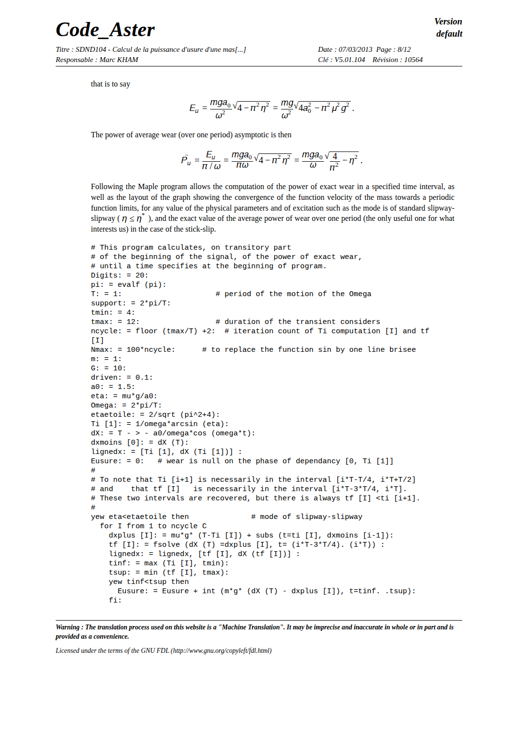Version
default
Code_Aster
| Titre : SDND104 - Calcul de la puissance d'usure d'une mas[...] | Date : 07/03/2013 Page : 8/12 |
| Responsable : Marc KHAM | Clé : V5.01.104 Révision : 10564 |
that is to say
Eu = mga0 ω2 4−π2η2 = mg ω2 4a02 − π2μ2g2 .
The power of average wear (over one period) asymptotic is then
Pu¯ = Eu π/ω = mga0 πω 4−π2η2 = mga0 ω 4π2 − η2 .
Following the Maple program allows the computation of the power of exact wear in a specified time interval, as well as the layout of the graph showing the convergence of the function velocity of the mass towards a periodic function limits, for any value of the physical parameters and of excitation such as the mode is of standard slipway-slipway ( η≤η* ), and the exact value of the average power of wear over one period (the only useful one for what interests us) in the case of the stick-slip.
# This program calculates, on transitory part
# of the beginning of the signal, of the power of exact wear,
# until a time specifies at the beginning of program.
Digits: = 20:
pi: = evalf (pi):
T: = 1:                     # period of the motion of the Omega
support: = 2*pi/T:
tmin: = 4:
tmax: = 12:                 # duration of the transient considers
ncycle: = floor (tmax/T) +2:  # iteration count of Ti computation [I] and tf
[I]
Nmax: = 100*ncycle:      # to replace the function sin by one line brisee
m: = 1:
G: = 10:
driven: = 0.1:
a0: = 1.5:
eta: = mu*g/a0:
Omega: = 2*pi/T:
etaetoile: = 2/sqrt (pi^2+4):
Ti [1]: = 1/omega*arcsin (eta):
dX: = T - > - a0/omega*cos (omega*t):
dxmoins [0]: = dX (T):
lignedx: = [Ti [1], dX (Ti [1])] :
Eusure: = 0:   # wear is null on the phase of dependancy [0, Ti [1]]
#
# To note that Ti [i+1] is necessarily in the interval [i*T-T/4, i*T+T/2]
# and    that tf [I]   is necessarily in the interval [i*T-3*T/4, i*T].
# These two intervals are recovered, but there is always tf [I] <ti [i+1].
#
yew eta<etaetoile then              # mode of slipway-slipway
  for I from 1 to ncycle C
    dxplus [I]: = mu*g* (T-Ti [I]) + subs (t=ti [I], dxmoins [i-1]):
    tf [I]: = fsolve (dX (T) =dxplus [I], t= (i*T-3*T/4). (i*T)) :
    lignedx: = lignedx, [tf [I], dX (tf [I])] :
    tinf: = max (Ti [I], tmin):
    tsup: = min (tf [I], tmax):
    yew tinf<tsup then
      Eusure: = Eusure + int (m*g* (dX (T) - dxplus [I]), t=tinf. .tsup):
    fi:
Warning : The translation process used on this website is a "Machine Translation". It may be imprecise and inaccurate in whole or in part and is provided as a convenience.
Licensed under the terms of the GNU FDL (http://www.gnu.org/copyleft/fdl.html)